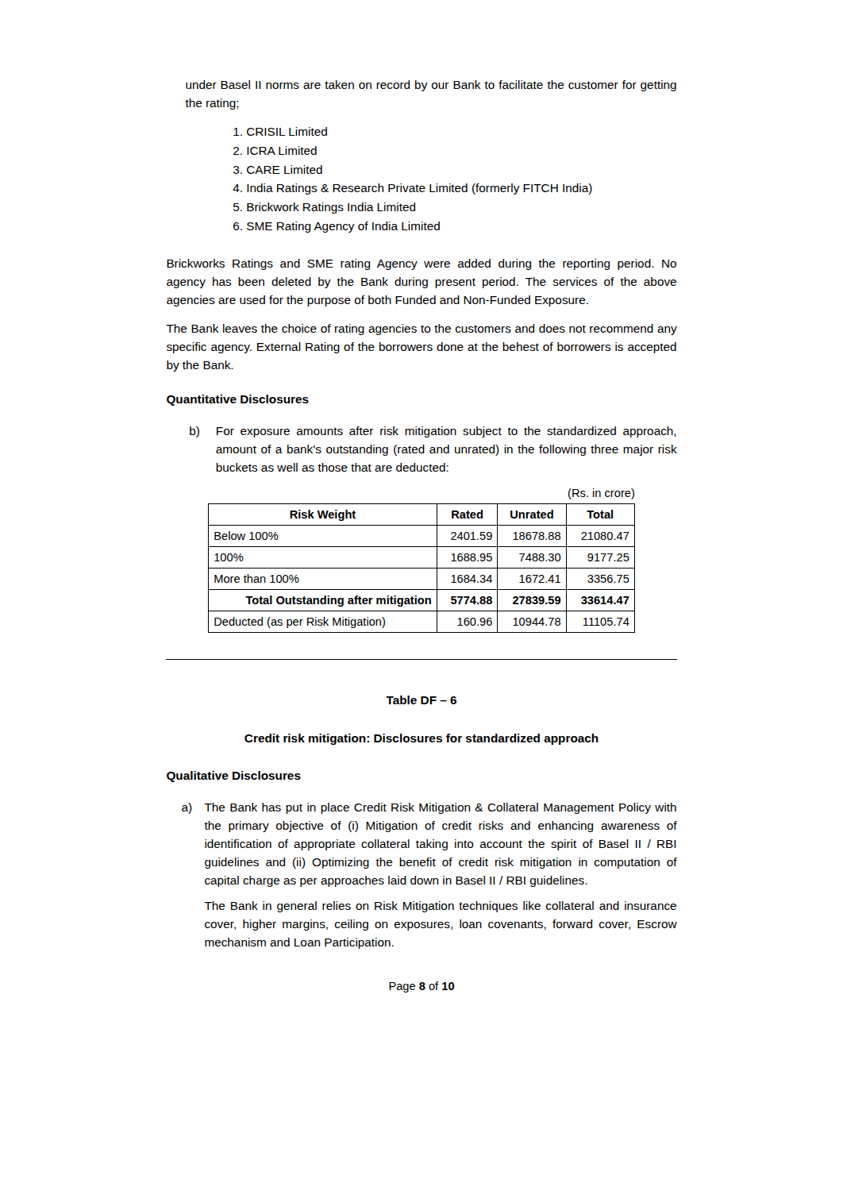under Basel II norms are taken on record by our Bank to facilitate the customer for getting the rating;
CRISIL Limited
ICRA Limited
CARE Limited
India Ratings & Research Private Limited (formerly FITCH India)
Brickwork Ratings India Limited
SME Rating Agency of India Limited
Brickworks Ratings and SME rating Agency were added during the reporting period. No agency has been deleted by the Bank during present period. The services of the above agencies are used for the purpose of both Funded and Non-Funded Exposure.
The Bank leaves the choice of rating agencies to the customers and does not recommend any specific agency. External Rating of the borrowers done at the behest of borrowers is accepted by the Bank.
Quantitative Disclosures
b)
For exposure amounts after risk mitigation subject to the standardized approach, amount of a bank's outstanding (rated and unrated) in the following three major risk buckets as well as those that are deducted:
(Rs. in crore)
| Risk Weight | Rated | Unrated | Total |
| --- | --- | --- | --- |
| Below 100% | 2401.59 | 18678.88 | 21080.47 |
| 100% | 1688.95 | 7488.30 | 9177.25 |
| More than 100% | 1684.34 | 1672.41 | 3356.75 |
| Total Outstanding after mitigation | 5774.88 | 27839.59 | 33614.47 |
| Deducted (as per Risk Mitigation) | 160.96 | 10944.78 | 11105.74 |
Table DF – 6
Credit risk mitigation: Disclosures for standardized approach
Qualitative Disclosures
a)
The Bank has put in place Credit Risk Mitigation & Collateral Management Policy with the primary objective of (i) Mitigation of credit risks and enhancing awareness of identification of appropriate collateral taking into account the spirit of Basel II / RBI guidelines and (ii) Optimizing the benefit of credit risk mitigation in computation of capital charge as per approaches laid down in Basel II / RBI guidelines.
The Bank in general relies on Risk Mitigation techniques like collateral and insurance cover, higher margins, ceiling on exposures, loan covenants, forward cover, Escrow mechanism and Loan Participation.
Page 8 of 10